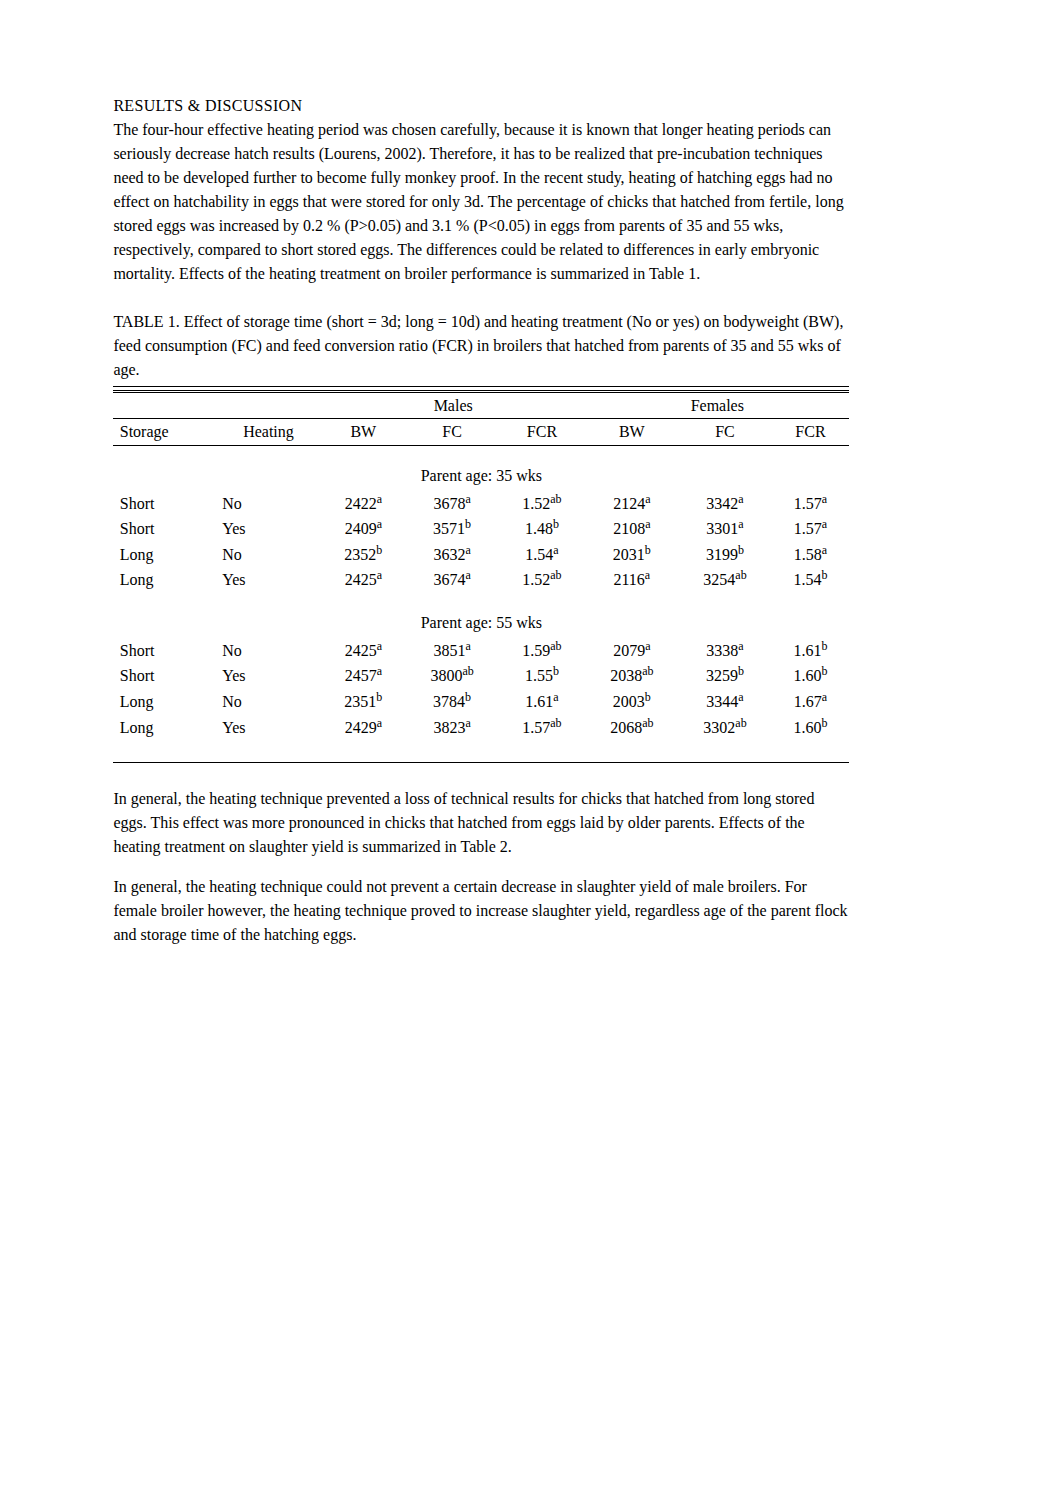RESULTS & DISCUSSION
The four-hour effective heating period was chosen carefully, because it is known that longer heating periods can seriously decrease hatch results (Lourens, 2002). Therefore, it has to be realized that pre-incubation techniques need to be developed further to become fully monkey proof. In the recent study, heating of hatching eggs had no effect on hatchability in eggs that were stored for only 3d. The percentage of chicks that hatched from fertile, long stored eggs was increased by 0.2 % (P>0.05) and 3.1 % (P<0.05) in eggs from parents of 35 and 55 wks, respectively, compared to short stored eggs. The differences could be related to differences in early embryonic mortality. Effects of the heating treatment on broiler performance is summarized in Table 1.
TABLE 1. Effect of storage time (short = 3d; long = 10d) and heating treatment (No or yes) on bodyweight (BW), feed consumption (FC) and feed conversion ratio (FCR) in broilers that hatched from parents of 35 and 55 wks of age.
| | | Males | Females |
| --- | --- | --- | --- |
| Storage | Heating | BW | FC | FCR | BW | FC | FCR |
| Parent age: 35 wks |
| Short | No | 2422 a | 3678 a | 1.52 ab | 2124 a | 3342 a | 1.57 a |
| Short | Yes | 2409 a | 3571 b | 1.48 b | 2108 a | 3301 a | 1.57 a |
| Long | No | 2352 b | 3632 a | 1.54 a | 2031 b | 3199 b | 1.58 a |
| Long | Yes | 2425 a | 3674 a | 1.52 ab | 2116 a | 3254 ab | 1.54 b |
| Parent age: 55 wks |
| Short | No | 2425 a | 3851 a | 1.59 ab | 2079 a | 3338 a | 1.61 b |
| Short | Yes | 2457 a | 3800 ab | 1.55 b | 2038 ab | 3259 b | 1.60 b |
| Long | No | 2351 b | 3784 b | 1.61 a | 2003 b | 3344 a | 1.67 a |
| Long | Yes | 2429 a | 3823 a | 1.57 ab | 2068 ab | 3302 ab | 1.60 b |
In general, the heating technique prevented a loss of technical results for chicks that hatched from long stored eggs. This effect was more pronounced in chicks that hatched from eggs laid by older parents. Effects of the heating treatment on slaughter yield is summarized in Table 2.
In general, the heating technique could not prevent a certain decrease in slaughter yield of male broilers. For female broiler however, the heating technique proved to increase slaughter yield, regardless age of the parent flock and storage time of the hatching eggs.